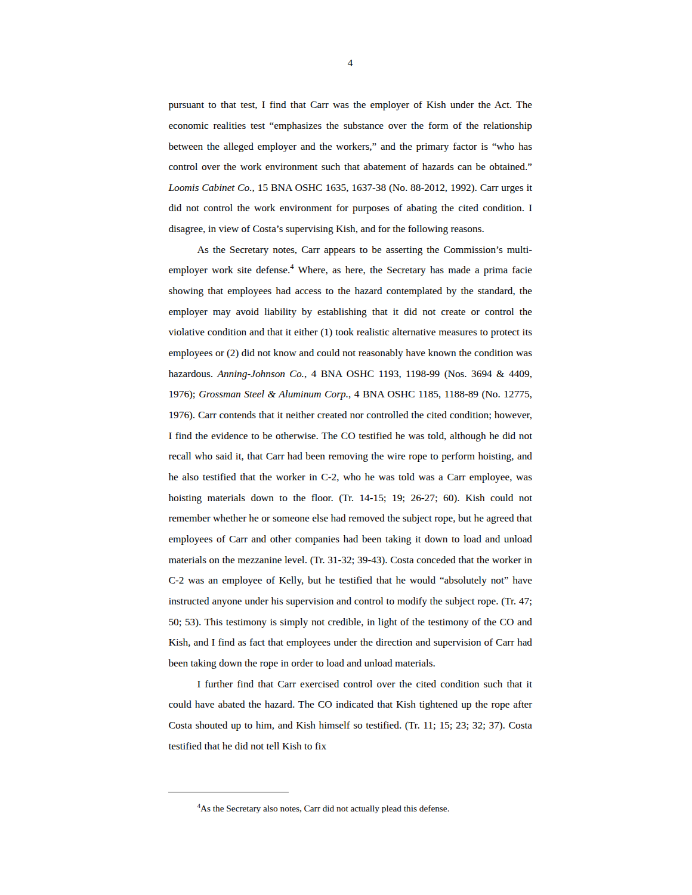4
pursuant to that test, I find that Carr was the employer of Kish under the Act. The economic realities test “emphasizes the substance over the form of the relationship between the alleged employer and the workers,” and the primary factor is “who has control over the work environment such that abatement of hazards can be obtained.” Loomis Cabinet Co., 15 BNA OSHC 1635, 1637-38 (No. 88-2012, 1992). Carr urges it did not control the work environment for purposes of abating the cited condition. I disagree, in view of Costa’s supervising Kish, and for the following reasons.
As the Secretary notes, Carr appears to be asserting the Commission’s multi-employer work site defense.4 Where, as here, the Secretary has made a prima facie showing that employees had access to the hazard contemplated by the standard, the employer may avoid liability by establishing that it did not create or control the violative condition and that it either (1) took realistic alternative measures to protect its employees or (2) did not know and could not reasonably have known the condition was hazardous. Anning-Johnson Co., 4 BNA OSHC 1193, 1198-99 (Nos. 3694 & 4409, 1976); Grossman Steel & Aluminum Corp., 4 BNA OSHC 1185, 1188-89 (No. 12775, 1976). Carr contends that it neither created nor controlled the cited condition; however, I find the evidence to be otherwise. The CO testified he was told, although he did not recall who said it, that Carr had been removing the wire rope to perform hoisting, and he also testified that the worker in C-2, who he was told was a Carr employee, was hoisting materials down to the floor. (Tr. 14-15; 19; 26-27; 60). Kish could not remember whether he or someone else had removed the subject rope, but he agreed that employees of Carr and other companies had been taking it down to load and unload materials on the mezzanine level. (Tr. 31-32; 39-43). Costa conceded that the worker in C-2 was an employee of Kelly, but he testified that he would “absolutely not” have instructed anyone under his supervision and control to modify the subject rope. (Tr. 47; 50; 53). This testimony is simply not credible, in light of the testimony of the CO and Kish, and I find as fact that employees under the direction and supervision of Carr had been taking down the rope in order to load and unload materials.
I further find that Carr exercised control over the cited condition such that it could have abated the hazard. The CO indicated that Kish tightened up the rope after Costa shouted up to him, and Kish himself so testified. (Tr. 11; 15; 23; 32; 37). Costa testified that he did not tell Kish to fix
4As the Secretary also notes, Carr did not actually plead this defense.